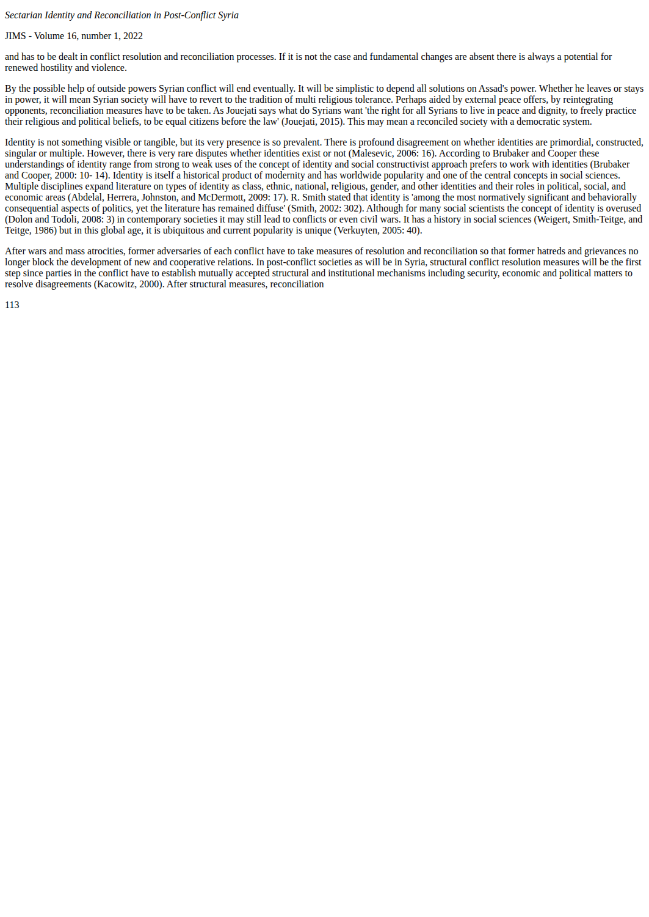Sectarian Identity and Reconciliation in Post-Conflict Syria
JIMS - Volume 16, number 1, 2022
and has to be dealt in conflict resolution and reconciliation processes. If it is not the case and fundamental changes are absent there is always a potential for renewed hostility and violence.
By the possible help of outside powers Syrian conflict will end eventually. It will be simplistic to depend all solutions on Assad's power. Whether he leaves or stays in power, it will mean Syrian society will have to revert to the tradition of multi religious tolerance. Perhaps aided by external peace offers, by reintegrating opponents, reconciliation measures have to be taken. As Jouejati says what do Syrians want 'the right for all Syrians to live in peace and dignity, to freely practice their religious and political beliefs, to be equal citizens before the law' (Jouejati, 2015). This may mean a reconciled society with a democratic system.
Identity is not something visible or tangible, but its very presence is so prevalent. There is profound disagreement on whether identities are primordial, constructed, singular or multiple. However, there is very rare disputes whether identities exist or not (Malesevic, 2006: 16). According to Brubaker and Cooper these understandings of identity range from strong to weak uses of the concept of identity and social constructivist approach prefers to work with identities (Brubaker and Cooper, 2000: 10- 14). Identity is itself a historical product of modernity and has worldwide popularity and one of the central concepts in social sciences. Multiple disciplines expand literature on types of identity as class, ethnic, national, religious, gender, and other identities and their roles in political, social, and economic areas (Abdelal, Herrera, Johnston, and McDermott, 2009: 17). R. Smith stated that identity is 'among the most normatively significant and behaviorally consequential aspects of politics, yet the literature has remained diffuse' (Smith, 2002: 302). Although for many social scientists the concept of identity is overused (Dolon and Todoli, 2008: 3) in contemporary societies it may still lead to conflicts or even civil wars. It has a history in social sciences (Weigert, Smith-Teitge, and Teitge, 1986) but in this global age, it is ubiquitous and current popularity is unique (Verkuyten, 2005: 40).
After wars and mass atrocities, former adversaries of each conflict have to take measures of resolution and reconciliation so that former hatreds and grievances no longer block the development of new and cooperative relations. In post-conflict societies as will be in Syria, structural conflict resolution measures will be the first step since parties in the conflict have to establish mutually accepted structural and institutional mechanisms including security, economic and political matters to resolve disagreements (Kacowitz, 2000). After structural measures, reconciliation
113